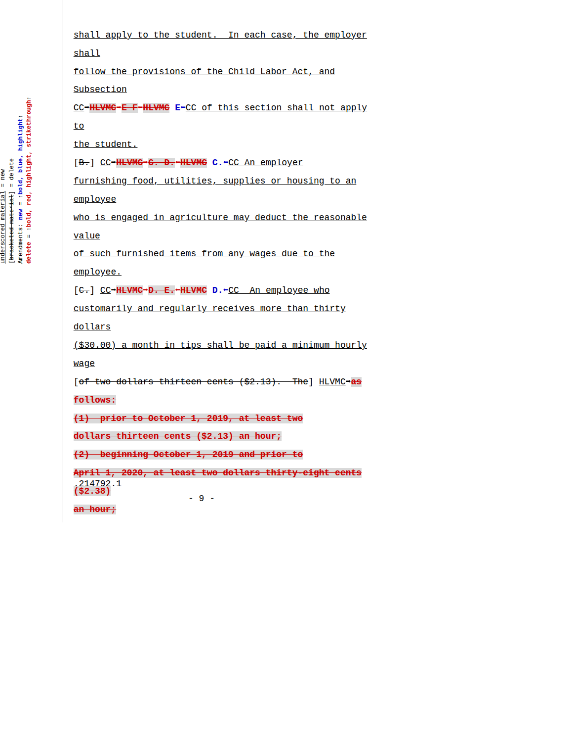underscored material = new
[bracketed material] = delete
Amendments: new = ↑bold, blue, highlight↑
delete = ↑bold, red, highlight, strikethrough↑
shall apply to the student. In each case, the employer shall
follow the provisions of the Child Labor Act, and Subsection
CC➡HLVMC➡E F⬅HLVMC E⬅CC of this section shall not apply to
the student.
[B.] CC➡HLVMC➡C. D.⬅HLVMC C.⬅CC An employer
furnishing food, utilities, supplies or housing to an employee
who is engaged in agriculture may deduct the reasonable value
of such furnished items from any wages due to the employee.
[C.] CC➡HLVMC➡D. E.⬅HLVMC D.⬅CC An employee who
customarily and regularly receives more than thirty dollars
($30.00) a month in tips shall be paid a minimum hourly wage
[of two dollars thirteen cents ($2.13). The] HLVMC➡as follows:
(1) prior to October 1, 2019, at least two
dollars thirteen cents ($2.13) an hour;
(2) beginning October 1, 2019 and prior to
April 1, 2020, at least two dollars thirty-eight cents ($2.38)
an hour;
(3) on and after April 1, 2020, at least two
dollars fifty cents ($2.50) an hour; and
(4) the⬅HLVMC CC➡HLVMC➡that is thirty
percent of the minimum hourly wage rate provided in Subsection
A of this section at the time the hours were worked in addition
to tips received. The⬅HLVMC⬅CC CC➡as follows:
(1) prior to CC➡October 1, 2019, at least two
dollars thirteen cents ($2.13) an hour;
(2) beginning October 1, 2019 and prior to
April 1, 2020, at least two dollars thirty-eight cents ($2.38)
an hour;
.214792.1
- 9 -